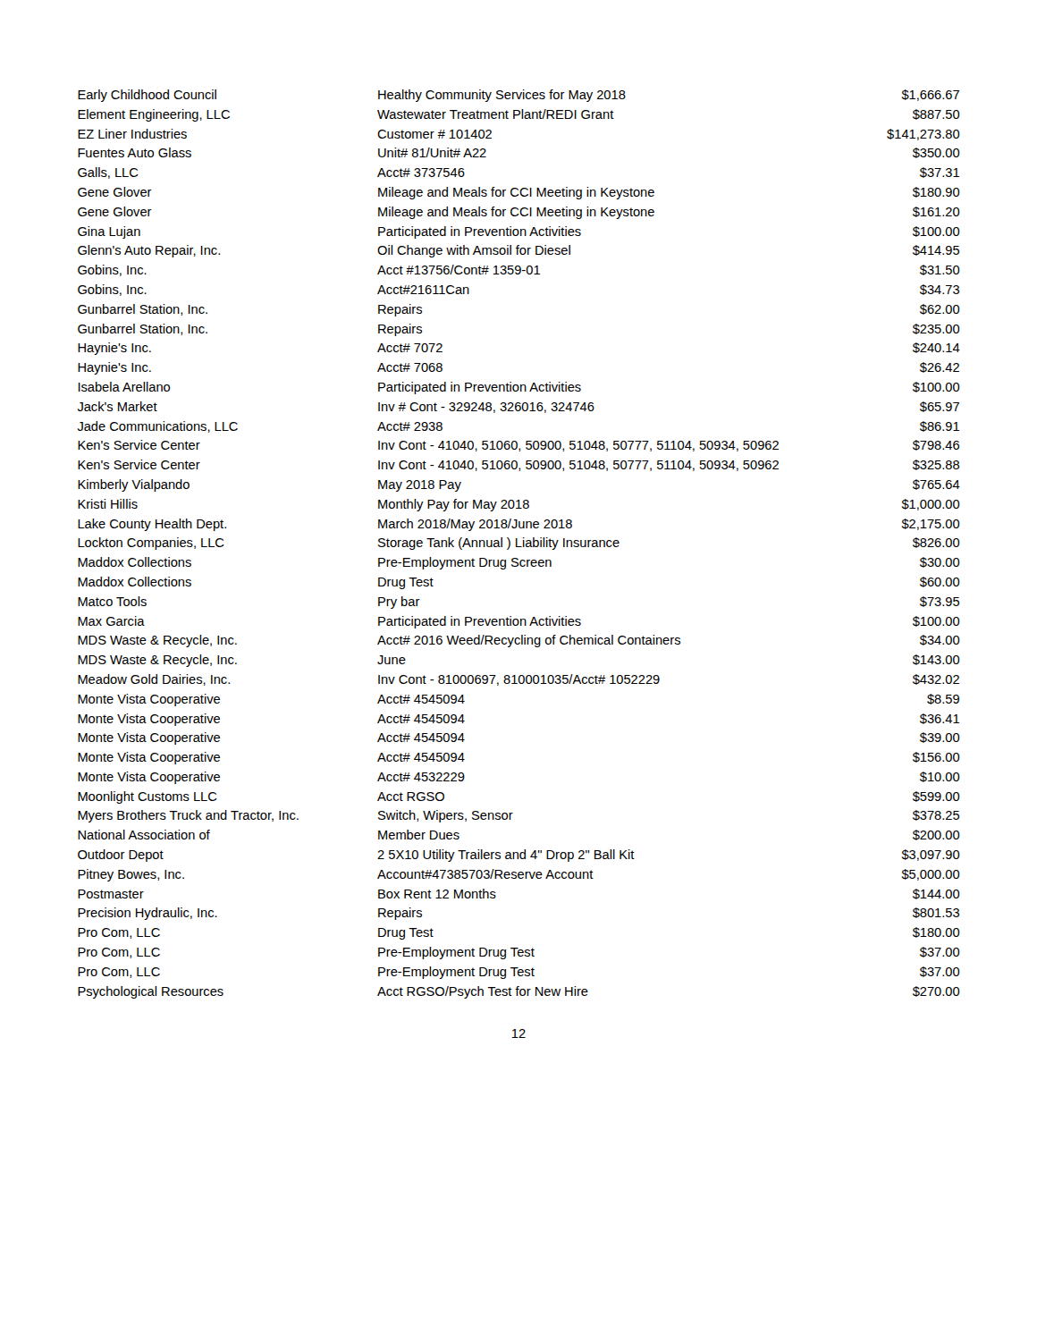| Early Childhood Council | Healthy Community Services for May 2018 | $1,666.67 |
| Element Engineering, LLC | Wastewater Treatment Plant/REDI Grant | $887.50 |
| EZ Liner Industries | Customer # 101402 | $141,273.80 |
| Fuentes Auto Glass | Unit# 81/Unit# A22 | $350.00 |
| Galls, LLC | Acct# 3737546 | $37.31 |
| Gene Glover | Mileage and Meals for CCI Meeting in Keystone | $180.90 |
| Gene Glover | Mileage and Meals for CCI Meeting in Keystone | $161.20 |
| Gina Lujan | Participated in Prevention Activities | $100.00 |
| Glenn's Auto Repair, Inc. | Oil Change with Amsoil for Diesel | $414.95 |
| Gobins, Inc. | Acct #13756/Cont# 1359-01 | $31.50 |
| Gobins, Inc. | Acct#21611Can | $34.73 |
| Gunbarrel Station, Inc. | Repairs | $62.00 |
| Gunbarrel Station, Inc. | Repairs | $235.00 |
| Haynie's Inc. | Acct# 7072 | $240.14 |
| Haynie's Inc. | Acct# 7068 | $26.42 |
| Isabela Arellano | Participated in Prevention Activities | $100.00 |
| Jack's Market | Inv # Cont - 329248, 326016, 324746 | $65.97 |
| Jade Communications, LLC | Acct# 2938 | $86.91 |
| Ken's Service Center | Inv Cont - 41040, 51060, 50900, 51048, 50777, 51104, 50934, 50962 | $798.46 |
| Ken's Service Center | Inv Cont - 41040, 51060, 50900, 51048, 50777, 51104, 50934, 50962 | $325.88 |
| Kimberly Vialpando | May 2018 Pay | $765.64 |
| Kristi Hillis | Monthly Pay for May 2018 | $1,000.00 |
| Lake County Health Dept. | March 2018/May 2018/June 2018 | $2,175.00 |
| Lockton Companies, LLC | Storage Tank (Annual ) Liability Insurance | $826.00 |
| Maddox Collections | Pre-Employment Drug Screen | $30.00 |
| Maddox Collections | Drug Test | $60.00 |
| Matco Tools | Pry bar | $73.95 |
| Max Garcia | Participated in Prevention Activities | $100.00 |
| MDS Waste & Recycle, Inc. | Acct# 2016 Weed/Recycling of Chemical Containers | $34.00 |
| MDS Waste & Recycle, Inc. | June | $143.00 |
| Meadow Gold Dairies, Inc. | Inv Cont - 81000697, 810001035/Acct# 1052229 | $432.02 |
| Monte Vista Cooperative | Acct# 4545094 | $8.59 |
| Monte Vista Cooperative | Acct# 4545094 | $36.41 |
| Monte Vista Cooperative | Acct# 4545094 | $39.00 |
| Monte Vista Cooperative | Acct# 4545094 | $156.00 |
| Monte Vista Cooperative | Acct# 4532229 | $10.00 |
| Moonlight Customs LLC | Acct RGSO | $599.00 |
| Myers Brothers Truck and Tractor, Inc. | Switch, Wipers, Sensor | $378.25 |
| National Association of | Member Dues | $200.00 |
| Outdoor Depot | 2 5X10 Utility Trailers and 4" Drop 2" Ball Kit | $3,097.90 |
| Pitney Bowes, Inc. | Account#47385703/Reserve Account | $5,000.00 |
| Postmaster | Box Rent 12 Months | $144.00 |
| Precision Hydraulic, Inc. | Repairs | $801.53 |
| Pro Com, LLC | Drug Test | $180.00 |
| Pro Com, LLC | Pre-Employment Drug Test | $37.00 |
| Pro Com, LLC | Pre-Employment Drug Test | $37.00 |
| Psychological Resources | Acct RGSO/Psych Test for New Hire | $270.00 |
12